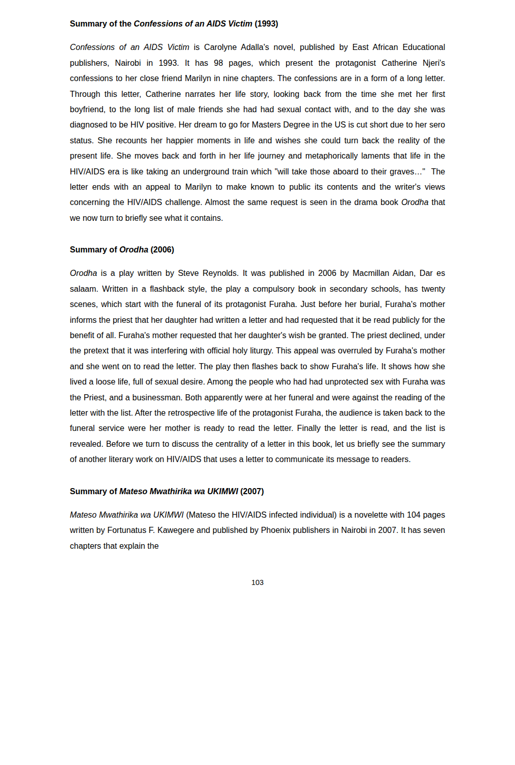Summary of the Confessions of an AIDS Victim (1993)
Confessions of an AIDS Victim is Carolyne Adalla's novel, published by East African Educational publishers, Nairobi in 1993. It has 98 pages, which present the protagonist Catherine Njeri's confessions to her close friend Marilyn in nine chapters. The confessions are in a form of a long letter. Through this letter, Catherine narrates her life story, looking back from the time she met her first boyfriend, to the long list of male friends she had had sexual contact with, and to the day she was diagnosed to be HIV positive. Her dream to go for Masters Degree in the US is cut short due to her sero status. She recounts her happier moments in life and wishes she could turn back the reality of the present life. She moves back and forth in her life journey and metaphorically laments that life in the HIV/AIDS era is like taking an underground train which "will take those aboard to their graves…" The letter ends with an appeal to Marilyn to make known to public its contents and the writer's views concerning the HIV/AIDS challenge. Almost the same request is seen in the drama book Orodha that we now turn to briefly see what it contains.
Summary of Orodha (2006)
Orodha is a play written by Steve Reynolds. It was published in 2006 by Macmillan Aidan, Dar es salaam. Written in a flashback style, the play a compulsory book in secondary schools, has twenty scenes, which start with the funeral of its protagonist Furaha. Just before her burial, Furaha's mother informs the priest that her daughter had written a letter and had requested that it be read publicly for the benefit of all. Furaha's mother requested that her daughter's wish be granted. The priest declined, under the pretext that it was interfering with official holy liturgy. This appeal was overruled by Furaha's mother and she went on to read the letter. The play then flashes back to show Furaha's life. It shows how she lived a loose life, full of sexual desire. Among the people who had had unprotected sex with Furaha was the Priest, and a businessman. Both apparently were at her funeral and were against the reading of the letter with the list. After the retrospective life of the protagonist Furaha, the audience is taken back to the funeral service were her mother is ready to read the letter. Finally the letter is read, and the list is revealed. Before we turn to discuss the centrality of a letter in this book, let us briefly see the summary of another literary work on HIV/AIDS that uses a letter to communicate its message to readers.
Summary of Mateso Mwathirika wa UKIMWI (2007)
Mateso Mwathirika wa UKIMWI (Mateso the HIV/AIDS infected individual) is a novelette with 104 pages written by Fortunatus F. Kawegere and published by Phoenix publishers in Nairobi in 2007. It has seven chapters that explain the
103